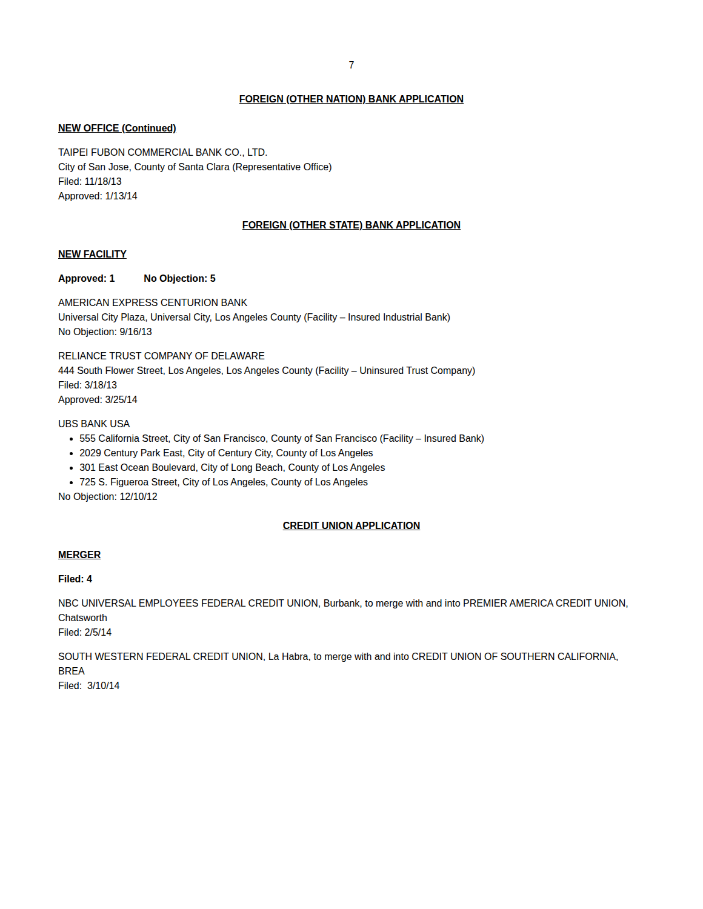7
FOREIGN (OTHER NATION) BANK APPLICATION
NEW OFFICE (Continued)
TAIPEI FUBON COMMERCIAL BANK CO., LTD.
City of San Jose, County of Santa Clara (Representative Office)
Filed: 11/18/13
Approved: 1/13/14
FOREIGN (OTHER STATE) BANK APPLICATION
NEW FACILITY
Approved: 1 No Objection: 5
AMERICAN EXPRESS CENTURION BANK
Universal City Plaza, Universal City, Los Angeles County (Facility – Insured Industrial Bank)
No Objection: 9/16/13
RELIANCE TRUST COMPANY OF DELAWARE
444 South Flower Street, Los Angeles, Los Angeles County (Facility – Uninsured Trust Company)
Filed: 3/18/13
Approved: 3/25/14
UBS BANK USA
555 California Street, City of San Francisco, County of San Francisco (Facility – Insured Bank)
2029 Century Park East, City of Century City, County of Los Angeles
301 East Ocean Boulevard, City of Long Beach, County of Los Angeles
725 S. Figueroa Street, City of Los Angeles, County of Los Angeles
No Objection: 12/10/12
CREDIT UNION APPLICATION
MERGER
Filed: 4
NBC UNIVERSAL EMPLOYEES FEDERAL CREDIT UNION, Burbank, to merge with and into PREMIER AMERICA CREDIT UNION, Chatsworth
Filed: 2/5/14
SOUTH WESTERN FEDERAL CREDIT UNION, La Habra, to merge with and into CREDIT UNION OF SOUTHERN CALIFORNIA, BREA
Filed: 3/10/14